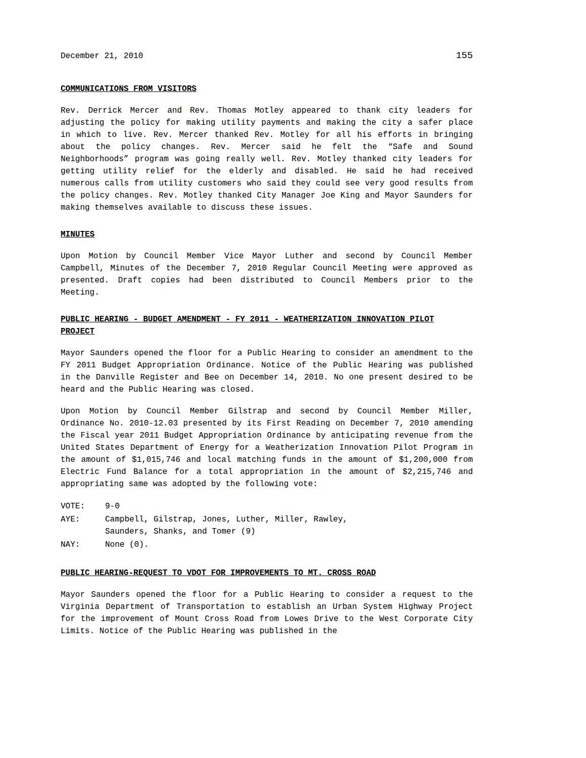December 21, 2010 155
Communications from Visitors
Rev. Derrick Mercer and Rev. Thomas Motley appeared to thank city leaders for adjusting the policy for making utility payments and making the city a safer place in which to live. Rev. Mercer thanked Rev. Motley for all his efforts in bringing about the policy changes. Rev. Mercer said he felt the “Safe and Sound Neighborhoods” program was going really well. Rev. Motley thanked city leaders for getting utility relief for the elderly and disabled. He said he had received numerous calls from utility customers who said they could see very good results from the policy changes. Rev. Motley thanked City Manager Joe King and Mayor Saunders for making themselves available to discuss these issues.
Minutes
Upon Motion by Council Member Vice Mayor Luther and second by Council Member Campbell, Minutes of the December 7, 2010 Regular Council Meeting were approved as presented. Draft copies had been distributed to Council Members prior to the Meeting.
Public Hearing - Budget Amendment - FY 2011 - Weatherization Innovation Pilot Project
Mayor Saunders opened the floor for a Public Hearing to consider an amendment to the FY 2011 Budget Appropriation Ordinance. Notice of the Public Hearing was published in the Danville Register and Bee on December 14, 2010. No one present desired to be heard and the Public Hearing was closed.
Upon Motion by Council Member Gilstrap and second by Council Member Miller, Ordinance No. 2010-12.03 presented by its First Reading on December 7, 2010 amending the Fiscal year 2011 Budget Appropriation Ordinance by anticipating revenue from the United States Department of Energy for a Weatherization Innovation Pilot Program in the amount of $1,015,746 and local matching funds in the amount of $1,200,000 from Electric Fund Balance for a total appropriation in the amount of $2,215,746 and appropriating same was adopted by the following vote:
| VOTE: | 9-0 |
| AYE: | Campbell, Gilstrap, Jones, Luther, Miller, Rawley, Saunders, Shanks, and Tomer (9) |
| NAY: | None (0). |
Public Hearing-Request to VDOT for Improvements to Mt. Cross Road
Mayor Saunders opened the floor for a Public Hearing to consider a request to the Virginia Department of Transportation to establish an Urban System Highway Project for the improvement of Mount Cross Road from Lowes Drive to the West Corporate City Limits. Notice of the Public Hearing was published in the